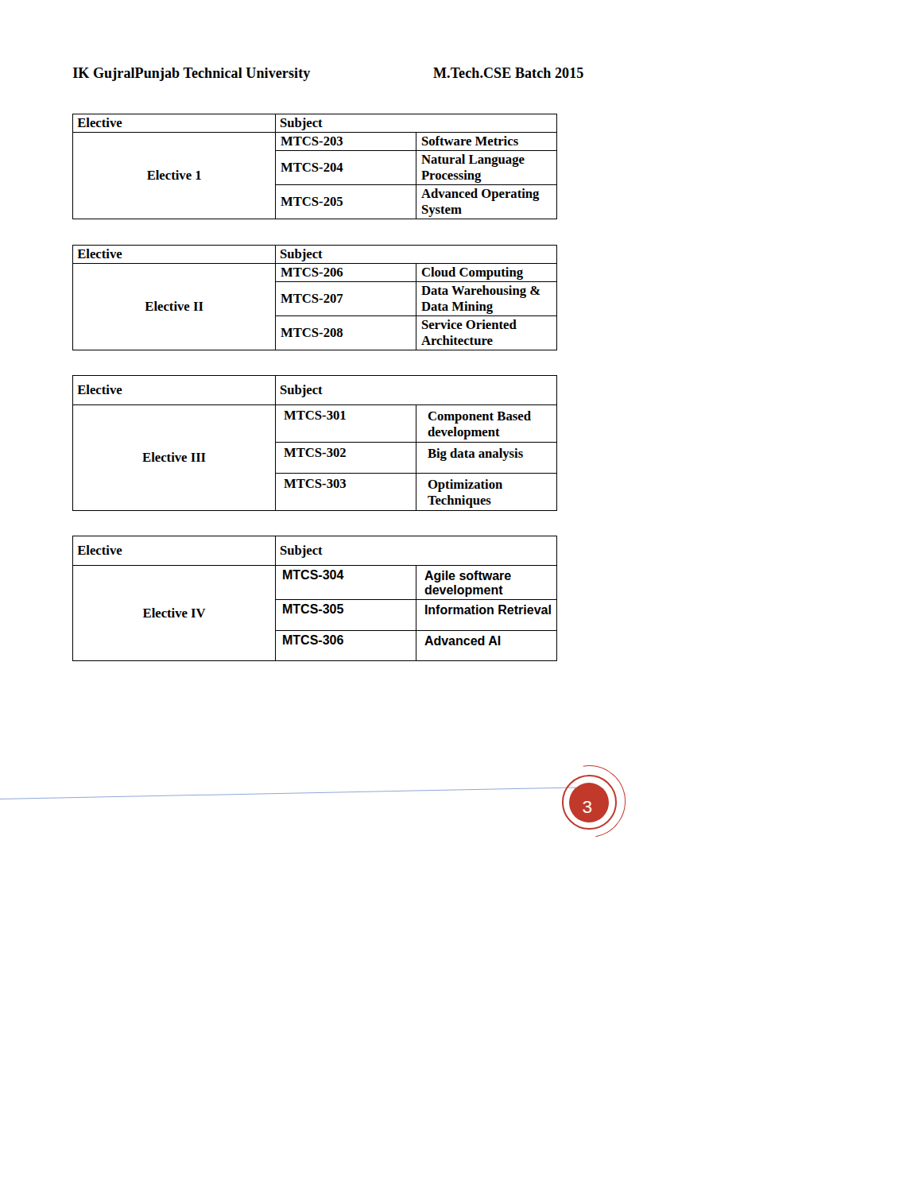IK GujralPunjab Technical University M.Tech.CSE Batch 2015
| Elective | Subject |
| Elective 1 | MTCS-203 | Software Metrics |
| MTCS-204 | Natural Language Processing |
| MTCS-205 | Advanced Operating System |
| Elective | Subject |
| Elective II | MTCS-206 | Cloud Computing |
| MTCS-207 | Data Warehousing & Data Mining |
| MTCS-208 | Service Oriented Architecture |
| Elective | Subject |
| Elective III | MTCS-301 | Component Based development |
| MTCS-302 | Big data analysis |
| MTCS-303 | Optimization Techniques |
| Elective | Subject |
| Elective IV | MTCS-304 | Agile software development |
| MTCS-305 | Information Retrieval |
| MTCS-306 | Advanced AI |
3